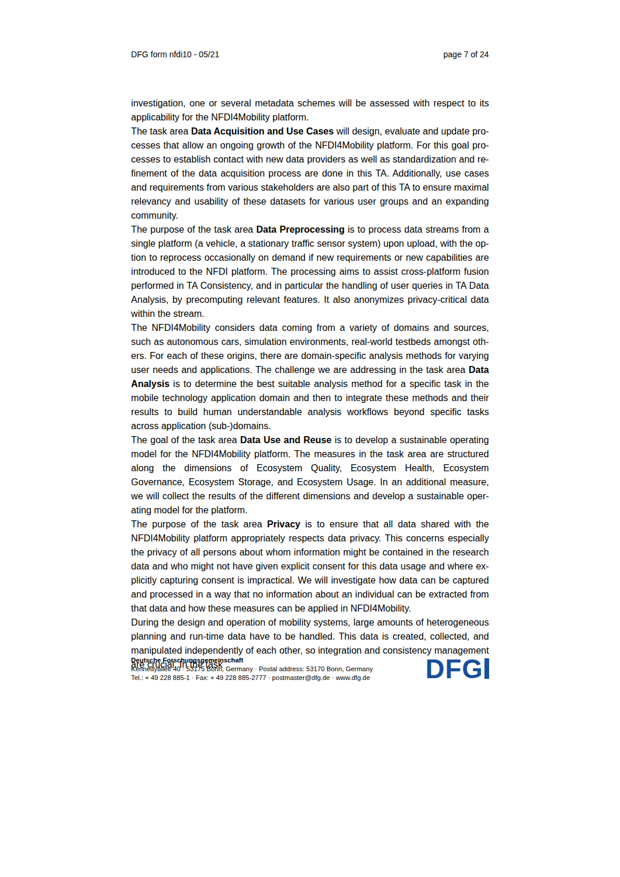DFG form nfdi10 - 05/21
page 7 of 24
investigation, one or several metadata schemes will be assessed with respect to its applicability for the NFDI4Mobility platform.
The task area Data Acquisition and Use Cases will design, evaluate and update processes that allow an ongoing growth of the NFDI4Mobility platform. For this goal processes to establish contact with new data providers as well as standardization and refinement of the data acquisition process are done in this TA. Additionally, use cases and requirements from various stakeholders are also part of this TA to ensure maximal relevancy and usability of these datasets for various user groups and an expanding community.
The purpose of the task area Data Preprocessing is to process data streams from a single platform (a vehicle, a stationary traffic sensor system) upon upload, with the option to reprocess occasionally on demand if new requirements or new capabilities are introduced to the NFDI platform. The processing aims to assist cross-platform fusion performed in TA Consistency, and in particular the handling of user queries in TA Data Analysis, by precomputing relevant features. It also anonymizes privacy-critical data within the stream.
The NFDI4Mobility considers data coming from a variety of domains and sources, such as autonomous cars, simulation environments, real-world testbeds amongst others. For each of these origins, there are domain-specific analysis methods for varying user needs and applications. The challenge we are addressing in the task area Data Analysis is to determine the best suitable analysis method for a specific task in the mobile technology application domain and then to integrate these methods and their results to build human understandable analysis workflows beyond specific tasks across application (sub-)domains.
The goal of the task area Data Use and Reuse is to develop a sustainable operating model for the NFDI4Mobility platform. The measures in the task area are structured along the dimensions of Ecosystem Quality, Ecosystem Health, Ecosystem Governance, Ecosystem Storage, and Ecosystem Usage. In an additional measure, we will collect the results of the different dimensions and develop a sustainable operating model for the platform.
The purpose of the task area Privacy is to ensure that all data shared with the NFDI4Mobility platform appropriately respects data privacy. This concerns especially the privacy of all persons about whom information might be contained in the research data and who might not have given explicit consent for this data usage and where explicitly capturing consent is impractical. We will investigate how data can be captured and processed in a way that no information about an individual can be extracted from that data and how these measures can be applied in NFDI4Mobility.
During the design and operation of mobility systems, large amounts of heterogeneous planning and run-time data have to be handled. This data is created, collected, and manipulated independently of each other, so integration and consistency management are crucial. In the task
Deutsche Forschungsgemeinschaft
Kennedyallee 40 · 53175 Bonn, Germany · Postal address: 53170 Bonn, Germany
Tel.: + 49 228 885-1 · Fax: + 49 228 885-2777 · postmaster@dfg.de · www.dfg.de
DFG